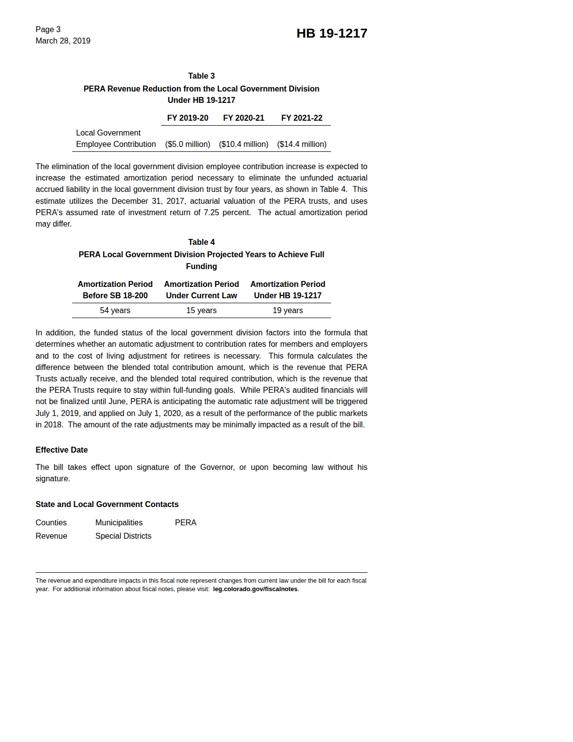Page 3
March 28, 2019
HB 19-1217
Table 3
PERA Revenue Reduction from the Local Government Division Under HB 19-1217
| | FY 2019-20 | FY 2020-21 | FY 2021-22 |
| --- | --- | --- | --- |
| Local Government Employee Contribution | ($5.0 million) | ($10.4 million) | ($14.4 million) |
The elimination of the local government division employee contribution increase is expected to increase the estimated amortization period necessary to eliminate the unfunded actuarial accrued liability in the local government division trust by four years, as shown in Table 4. This estimate utilizes the December 31, 2017, actuarial valuation of the PERA trusts, and uses PERA's assumed rate of investment return of 7.25 percent. The actual amortization period may differ.
Table 4
PERA Local Government Division Projected Years to Achieve Full Funding
| Amortization Period Before SB 18-200 | Amortization Period Under Current Law | Amortization Period Under HB 19-1217 |
| --- | --- | --- |
| 54 years | 15 years | 19 years |
In addition, the funded status of the local government division factors into the formula that determines whether an automatic adjustment to contribution rates for members and employers and to the cost of living adjustment for retirees is necessary. This formula calculates the difference between the blended total contribution amount, which is the revenue that PERA Trusts actually receive, and the blended total required contribution, which is the revenue that the PERA Trusts require to stay within full-funding goals. While PERA's audited financials will not be finalized until June, PERA is anticipating the automatic rate adjustment will be triggered July 1, 2019, and applied on July 1, 2020, as a result of the performance of the public markets in 2018. The amount of the rate adjustments may be minimally impacted as a result of the bill.
Effective Date
The bill takes effect upon signature of the Governor, or upon becoming law without his signature.
State and Local Government Contacts
| Counties | Municipalities | PERA |
| Revenue | Special Districts | |
The revenue and expenditure impacts in this fiscal note represent changes from current law under the bill for each fiscal year. For additional information about fiscal notes, please visit: leg.colorado.gov/fiscalnotes.